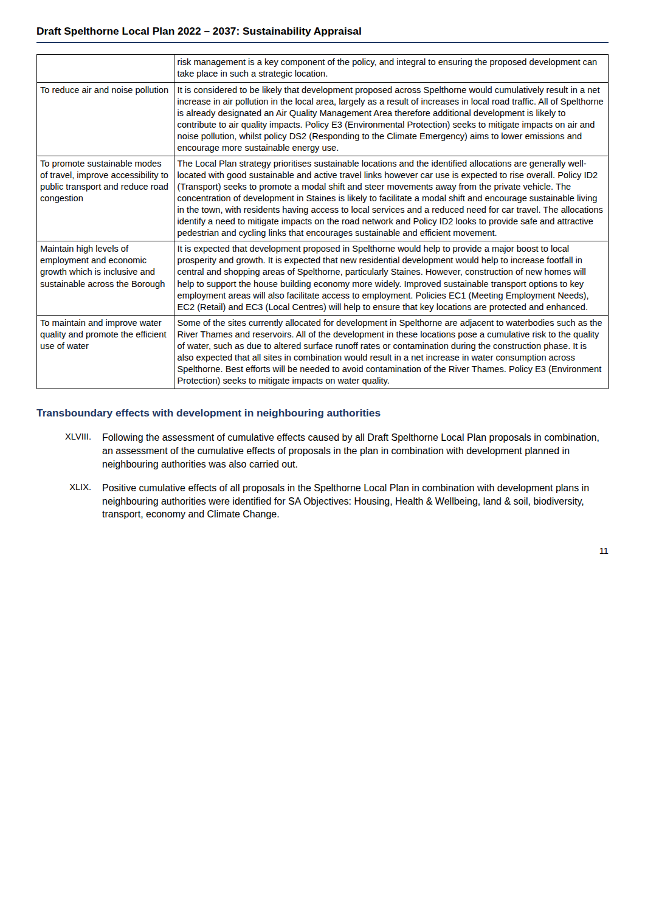Draft Spelthorne Local Plan 2022 – 2037: Sustainability Appraisal
| | risk management is a key component of the policy, and integral to ensuring the proposed development can take place in such a strategic location. |
| To reduce air and noise pollution | It is considered to be likely that development proposed across Spelthorne would cumulatively result in a net increase in air pollution in the local area, largely as a result of increases in local road traffic. All of Spelthorne is already designated an Air Quality Management Area therefore additional development is likely to contribute to air quality impacts. Policy E3 (Environmental Protection) seeks to mitigate impacts on air and noise pollution, whilst policy DS2 (Responding to the Climate Emergency) aims to lower emissions and encourage more sustainable energy use. |
| To promote sustainable modes of travel, improve accessibility to public transport and reduce road congestion | The Local Plan strategy prioritises sustainable locations and the identified allocations are generally well-located with good sustainable and active travel links however car use is expected to rise overall. Policy ID2 (Transport) seeks to promote a modal shift and steer movements away from the private vehicle. The concentration of development in Staines is likely to facilitate a modal shift and encourage sustainable living in the town, with residents having access to local services and a reduced need for car travel. The allocations identify a need to mitigate impacts on the road network and Policy ID2 looks to provide safe and attractive pedestrian and cycling links that encourages sustainable and efficient movement. |
| Maintain high levels of employment and economic growth which is inclusive and sustainable across the Borough | It is expected that development proposed in Spelthorne would help to provide a major boost to local prosperity and growth. It is expected that new residential development would help to increase footfall in central and shopping areas of Spelthorne, particularly Staines. However, construction of new homes will help to support the house building economy more widely. Improved sustainable transport options to key employment areas will also facilitate access to employment. Policies EC1 (Meeting Employment Needs), EC2 (Retail) and EC3 (Local Centres) will help to ensure that key locations are protected and enhanced. |
| To maintain and improve water quality and promote the efficient use of water | Some of the sites currently allocated for development in Spelthorne are adjacent to waterbodies such as the River Thames and reservoirs. All of the development in these locations pose a cumulative risk to the quality of water, such as due to altered surface runoff rates or contamination during the construction phase. It is also expected that all sites in combination would result in a net increase in water consumption across Spelthorne. Best efforts will be needed to avoid contamination of the River Thames. Policy E3 (Environment Protection) seeks to mitigate impacts on water quality. |
Transboundary effects with development in neighbouring authorities
XLVIII.
Following the assessment of cumulative effects caused by all Draft Spelthorne Local Plan proposals in combination, an assessment of the cumulative effects of proposals in the plan in combination with development planned in neighbouring authorities was also carried out.
XLIX.
Positive cumulative effects of all proposals in the Spelthorne Local Plan in combination with development plans in neighbouring authorities were identified for SA Objectives: Housing, Health & Wellbeing, land & soil, biodiversity, transport, economy and Climate Change.
11